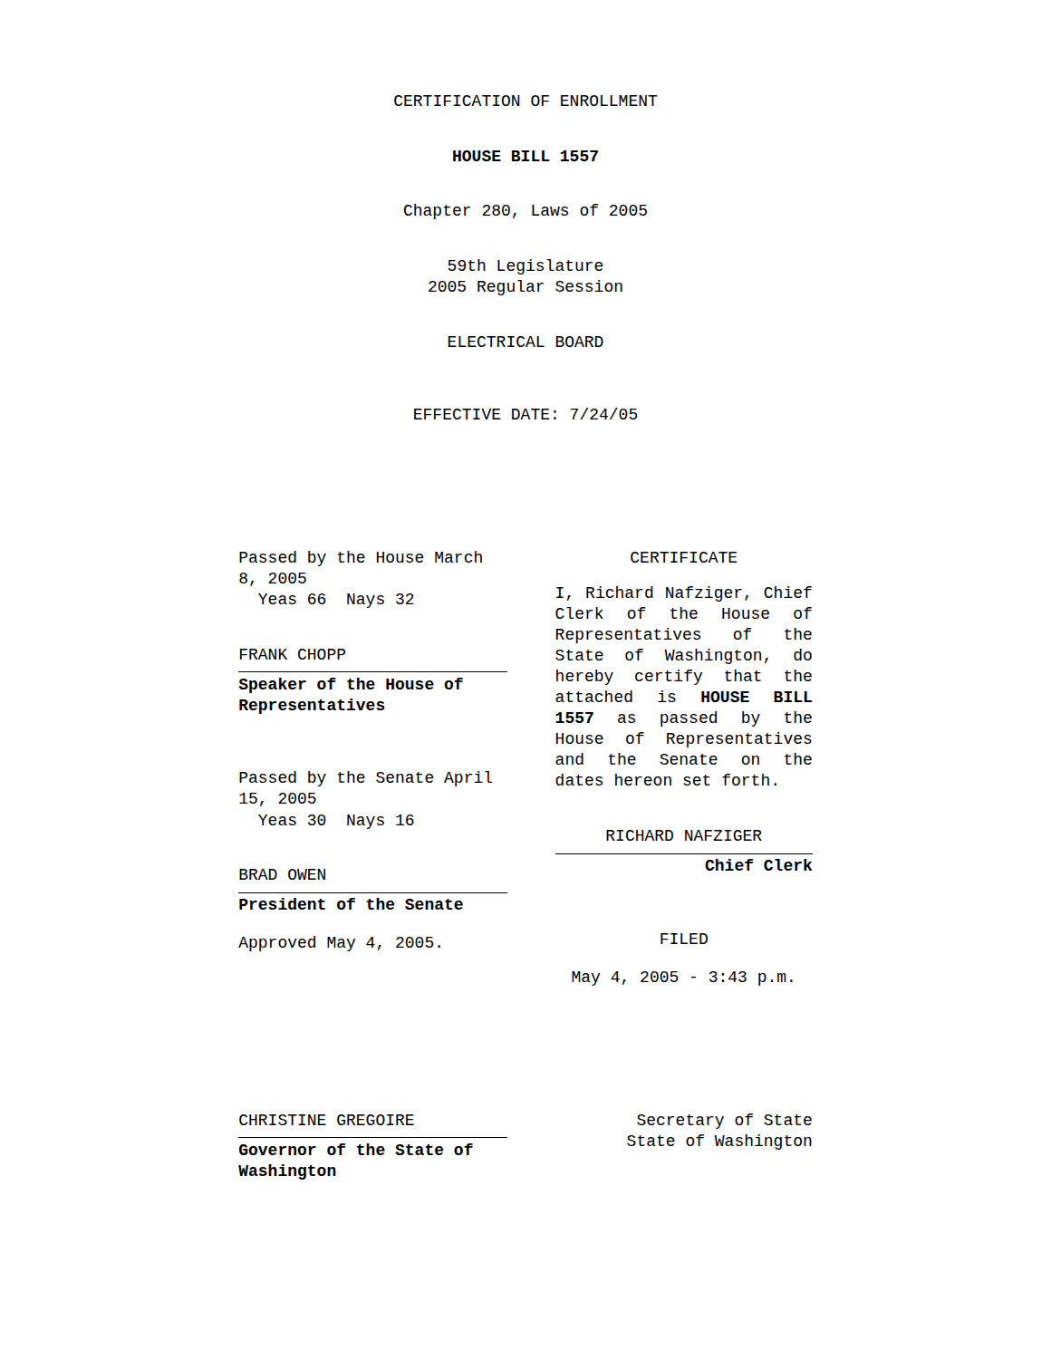CERTIFICATION OF ENROLLMENT
HOUSE BILL 1557
Chapter 280, Laws of 2005
59th Legislature
2005 Regular Session
ELECTRICAL BOARD
EFFECTIVE DATE: 7/24/05
Passed by the House March 8, 2005
Yeas 66 Nays 32
FRANK CHOPP
Speaker of the House of Representatives
Passed by the Senate April 15, 2005
Yeas 30 Nays 16
BRAD OWEN
President of the Senate
Approved May 4, 2005.
CERTIFICATE
I, Richard Nafziger, Chief Clerk of the House of Representatives of the State of Washington, do hereby certify that the attached is HOUSE BILL 1557 as passed by the House of Representatives and the Senate on the dates hereon set forth.
RICHARD NAFZIGER
Chief Clerk
FILED
May 4, 2005 - 3:43 p.m.
CHRISTINE GREGOIRE
Governor of the State of Washington
Secretary of State
State of Washington